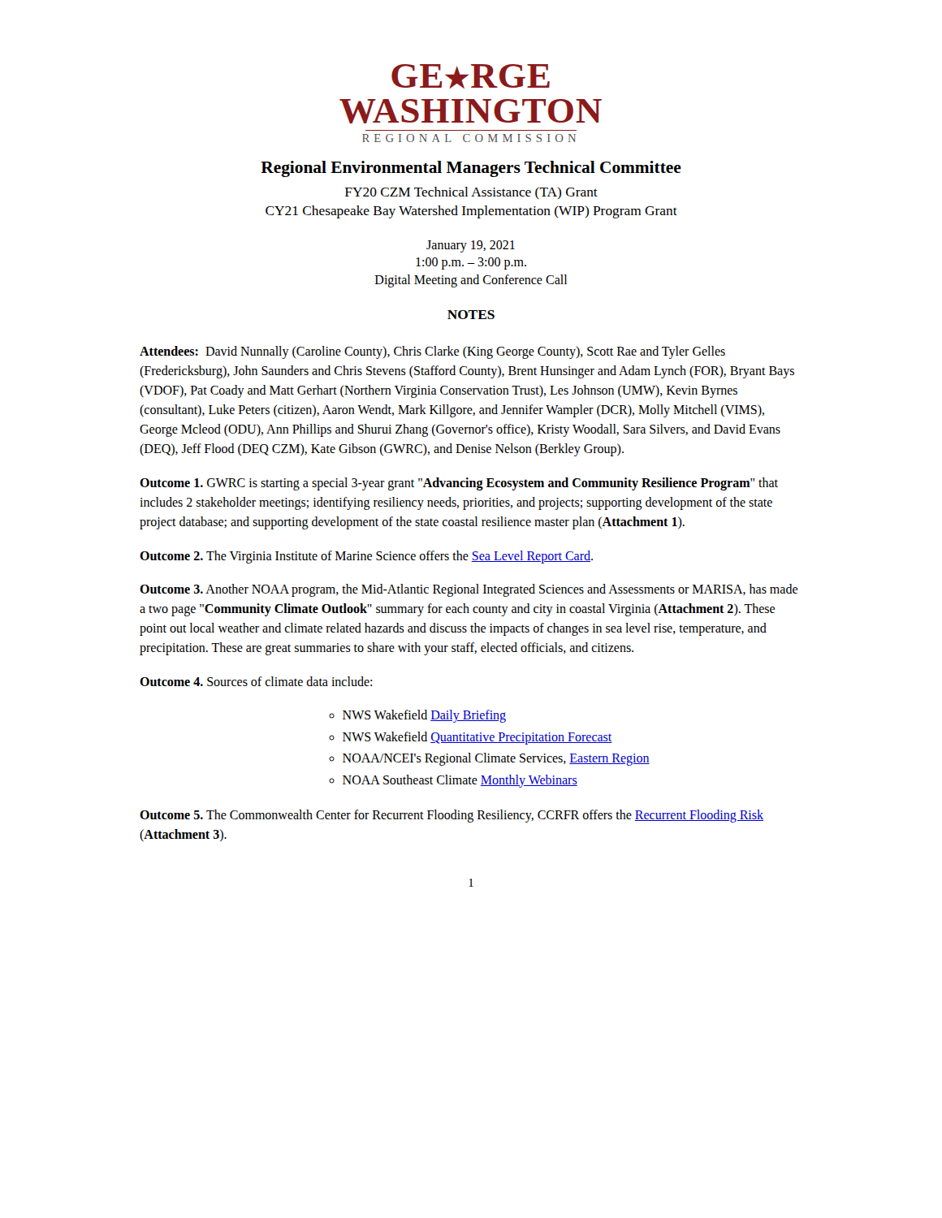GE★RGE WASHINGTON
REGIONAL COMMISSION
Regional Environmental Managers Technical Committee
FY20 CZM Technical Assistance (TA) Grant
CY21 Chesapeake Bay Watershed Implementation (WIP) Program Grant
January 19, 2021
1:00 p.m. – 3:00 p.m.
Digital Meeting and Conference Call
NOTES
Attendees: David Nunnally (Caroline County), Chris Clarke (King George County), Scott Rae and Tyler Gelles (Fredericksburg), John Saunders and Chris Stevens (Stafford County), Brent Hunsinger and Adam Lynch (FOR), Bryant Bays (VDOF), Pat Coady and Matt Gerhart (Northern Virginia Conservation Trust), Les Johnson (UMW), Kevin Byrnes (consultant), Luke Peters (citizen), Aaron Wendt, Mark Killgore, and Jennifer Wampler (DCR), Molly Mitchell (VIMS), George Mcleod (ODU), Ann Phillips and Shurui Zhang (Governor's office), Kristy Woodall, Sara Silvers, and David Evans (DEQ), Jeff Flood (DEQ CZM), Kate Gibson (GWRC), and Denise Nelson (Berkley Group).
Outcome 1. GWRC is starting a special 3-year grant "Advancing Ecosystem and Community Resilience Program" that includes 2 stakeholder meetings; identifying resiliency needs, priorities, and projects; supporting development of the state project database; and supporting development of the state coastal resilience master plan (Attachment 1).
Outcome 2. The Virginia Institute of Marine Science offers the Sea Level Report Card.
Outcome 3. Another NOAA program, the Mid-Atlantic Regional Integrated Sciences and Assessments or MARISA, has made a two page "Community Climate Outlook" summary for each county and city in coastal Virginia (Attachment 2). These point out local weather and climate related hazards and discuss the impacts of changes in sea level rise, temperature, and precipitation. These are great summaries to share with your staff, elected officials, and citizens.
Outcome 4. Sources of climate data include:
NWS Wakefield Daily Briefing
NWS Wakefield Quantitative Precipitation Forecast
NOAA/NCEI's Regional Climate Services, Eastern Region
NOAA Southeast Climate Monthly Webinars
Outcome 5. The Commonwealth Center for Recurrent Flooding Resiliency, CCRFR offers the Recurrent Flooding Risk (Attachment 3).
1